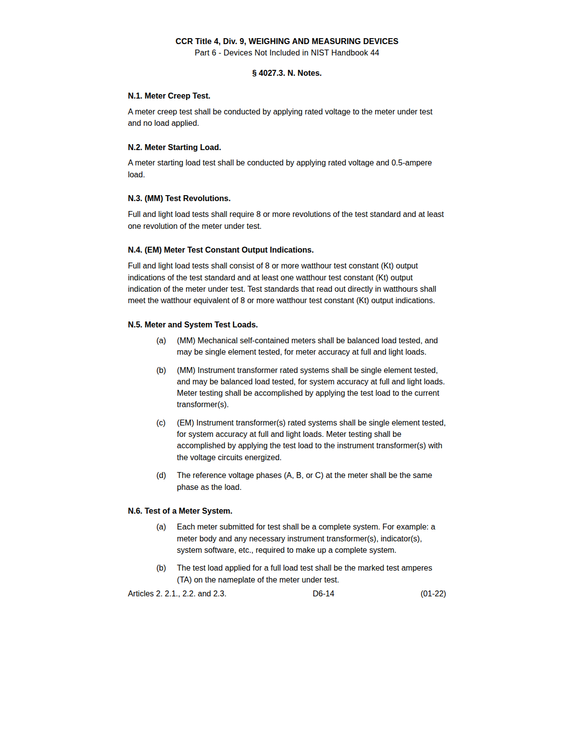CCR Title 4, Div. 9, WEIGHING AND MEASURING DEVICES Part 6 - Devices Not Included in NIST Handbook 44
§ 4027.3. N. Notes.
N.1. Meter Creep Test.
A meter creep test shall be conducted by applying rated voltage to the meter under test and no load applied.
N.2. Meter Starting Load.
A meter starting load test shall be conducted by applying rated voltage and 0.5-ampere load.
N.3. (MM) Test Revolutions.
Full and light load tests shall require 8 or more revolutions of the test standard and at least one revolution of the meter under test.
N.4. (EM) Meter Test Constant Output Indications.
Full and light load tests shall consist of 8 or more watthour test constant (Kt) output indications of the test standard and at least one watthour test constant (Kt) output indication of the meter under test. Test standards that read out directly in watthours shall meet the watthour equivalent of 8 or more watthour test constant (Kt) output indications.
N.5. Meter and System Test Loads.
(a)(MM) Mechanical self-contained meters shall be balanced load tested, and may be single element tested, for meter accuracy at full and light loads.
(b)(MM) Instrument transformer rated systems shall be single element tested, and may be balanced load tested, for system accuracy at full and light loads. Meter testing shall be accomplished by applying the test load to the current transformer(s).
(c)(EM) Instrument transformer(s) rated systems shall be single element tested, for system accuracy at full and light loads. Meter testing shall be accomplished by applying the test load to the instrument transformer(s) with the voltage circuits energized.
(d) The reference voltage phases (A, B, or C) at the meter shall be the same phase as the load.
N.6. Test of a Meter System.
(a) Each meter submitted for test shall be a complete system. For example: a meter body and any necessary instrument transformer(s), indicator(s), system software, etc., required to make up a complete system.
(b) The test load applied for a full load test shall be the marked test amperes (TA) on the nameplate of the meter under test.
Articles 2. 2.1., 2.2. and 2.3.
D6-14
(01-22)